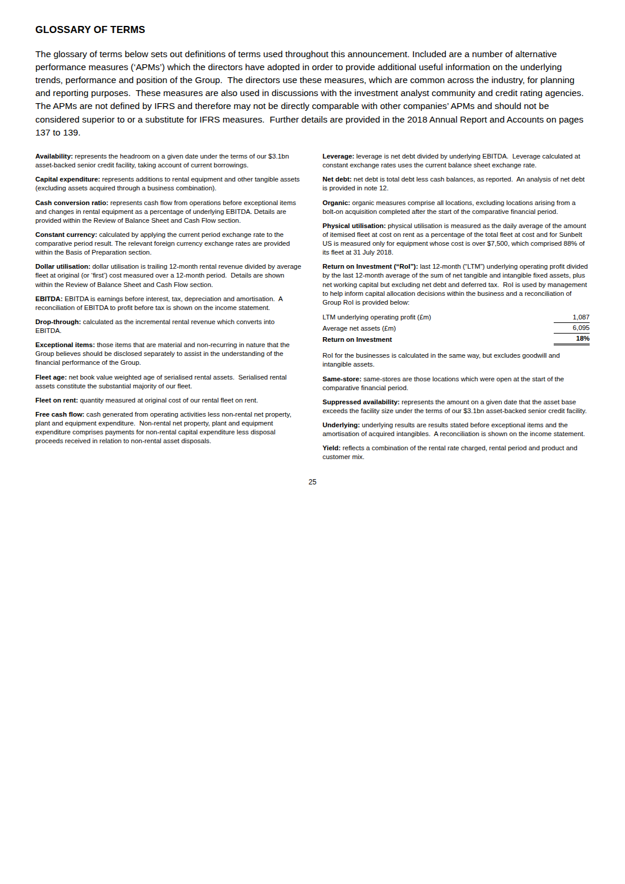GLOSSARY OF TERMS
The glossary of terms below sets out definitions of terms used throughout this announcement. Included are a number of alternative performance measures (‘APMs’) which the directors have adopted in order to provide additional useful information on the underlying trends, performance and position of the Group. The directors use these measures, which are common across the industry, for planning and reporting purposes. These measures are also used in discussions with the investment analyst community and credit rating agencies. The APMs are not defined by IFRS and therefore may not be directly comparable with other companies’ APMs and should not be considered superior to or a substitute for IFRS measures. Further details are provided in the 2018 Annual Report and Accounts on pages 137 to 139.
Availability: represents the headroom on a given date under the terms of our $3.1bn asset-backed senior credit facility, taking account of current borrowings.
Capital expenditure: represents additions to rental equipment and other tangible assets (excluding assets acquired through a business combination).
Cash conversion ratio: represents cash flow from operations before exceptional items and changes in rental equipment as a percentage of underlying EBITDA. Details are provided within the Review of Balance Sheet and Cash Flow section.
Constant currency: calculated by applying the current period exchange rate to the comparative period result. The relevant foreign currency exchange rates are provided within the Basis of Preparation section.
Dollar utilisation: dollar utilisation is trailing 12-month rental revenue divided by average fleet at original (or ‘first’) cost measured over a 12-month period. Details are shown within the Review of Balance Sheet and Cash Flow section.
EBITDA: EBITDA is earnings before interest, tax, depreciation and amortisation. A reconciliation of EBITDA to profit before tax is shown on the income statement.
Drop-through: calculated as the incremental rental revenue which converts into EBITDA.
Exceptional items: those items that are material and non-recurring in nature that the Group believes should be disclosed separately to assist in the understanding of the financial performance of the Group.
Fleet age: net book value weighted age of serialised rental assets. Serialised rental assets constitute the substantial majority of our fleet.
Fleet on rent: quantity measured at original cost of our rental fleet on rent.
Free cash flow: cash generated from operating activities less non-rental net property, plant and equipment expenditure. Non-rental net property, plant and equipment expenditure comprises payments for non-rental capital expenditure less disposal proceeds received in relation to non-rental asset disposals.
Leverage: leverage is net debt divided by underlying EBITDA. Leverage calculated at constant exchange rates uses the current balance sheet exchange rate.
Net debt: net debt is total debt less cash balances, as reported. An analysis of net debt is provided in note 12.
Organic: organic measures comprise all locations, excluding locations arising from a bolt-on acquisition completed after the start of the comparative financial period.
Physical utilisation: physical utilisation is measured as the daily average of the amount of itemised fleet at cost on rent as a percentage of the total fleet at cost and for Sunbelt US is measured only for equipment whose cost is over $7,500, which comprised 88% of its fleet at 31 July 2018.
Return on Investment (“RoI”): last 12-month (“LTM”) underlying operating profit divided by the last 12-month average of the sum of net tangible and intangible fixed assets, plus net working capital but excluding net debt and deferred tax. RoI is used by management to help inform capital allocation decisions within the business and a reconciliation of Group RoI is provided below:
| LTM underlying operating profit (£m) | 1,087 |
| Average net assets (£m) | 6,095 |
| Return on Investment | 18% |
RoI for the businesses is calculated in the same way, but excludes goodwill and intangible assets.
Same-store: same-stores are those locations which were open at the start of the comparative financial period.
Suppressed availability: represents the amount on a given date that the asset base exceeds the facility size under the terms of our $3.1bn asset-backed senior credit facility.
Underlying: underlying results are results stated before exceptional items and the amortisation of acquired intangibles. A reconciliation is shown on the income statement.
Yield: reflects a combination of the rental rate charged, rental period and product and customer mix.
25